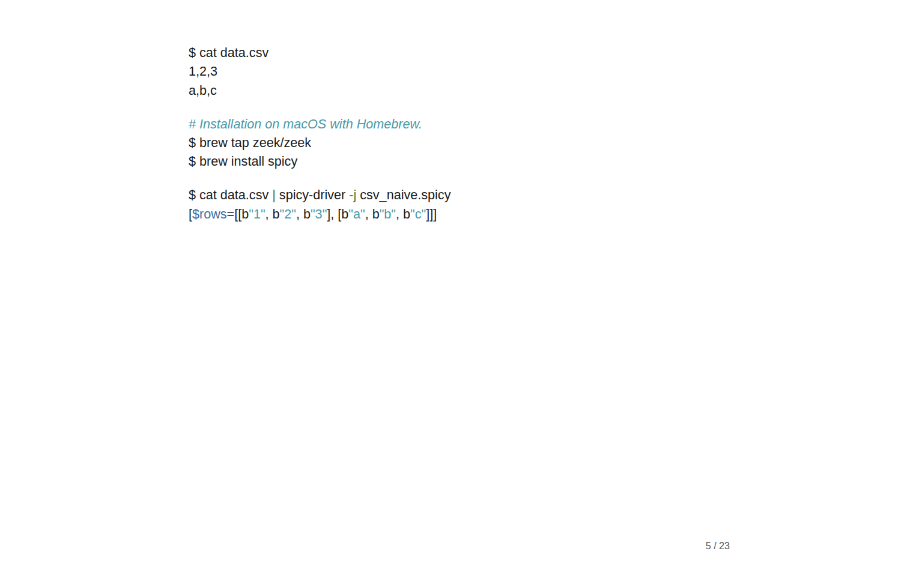$ cat data.csv
1,2,3
a,b,c
# Installation on macOS with Homebrew.
$ brew tap zeek/zeek
$ brew install spicy
$ cat data.csv | spicy-driver -j csv_naive.spicy
[$rows=[[b"1", b"2", b"3"], [b"a", b"b", b"c"]]]
5 / 23